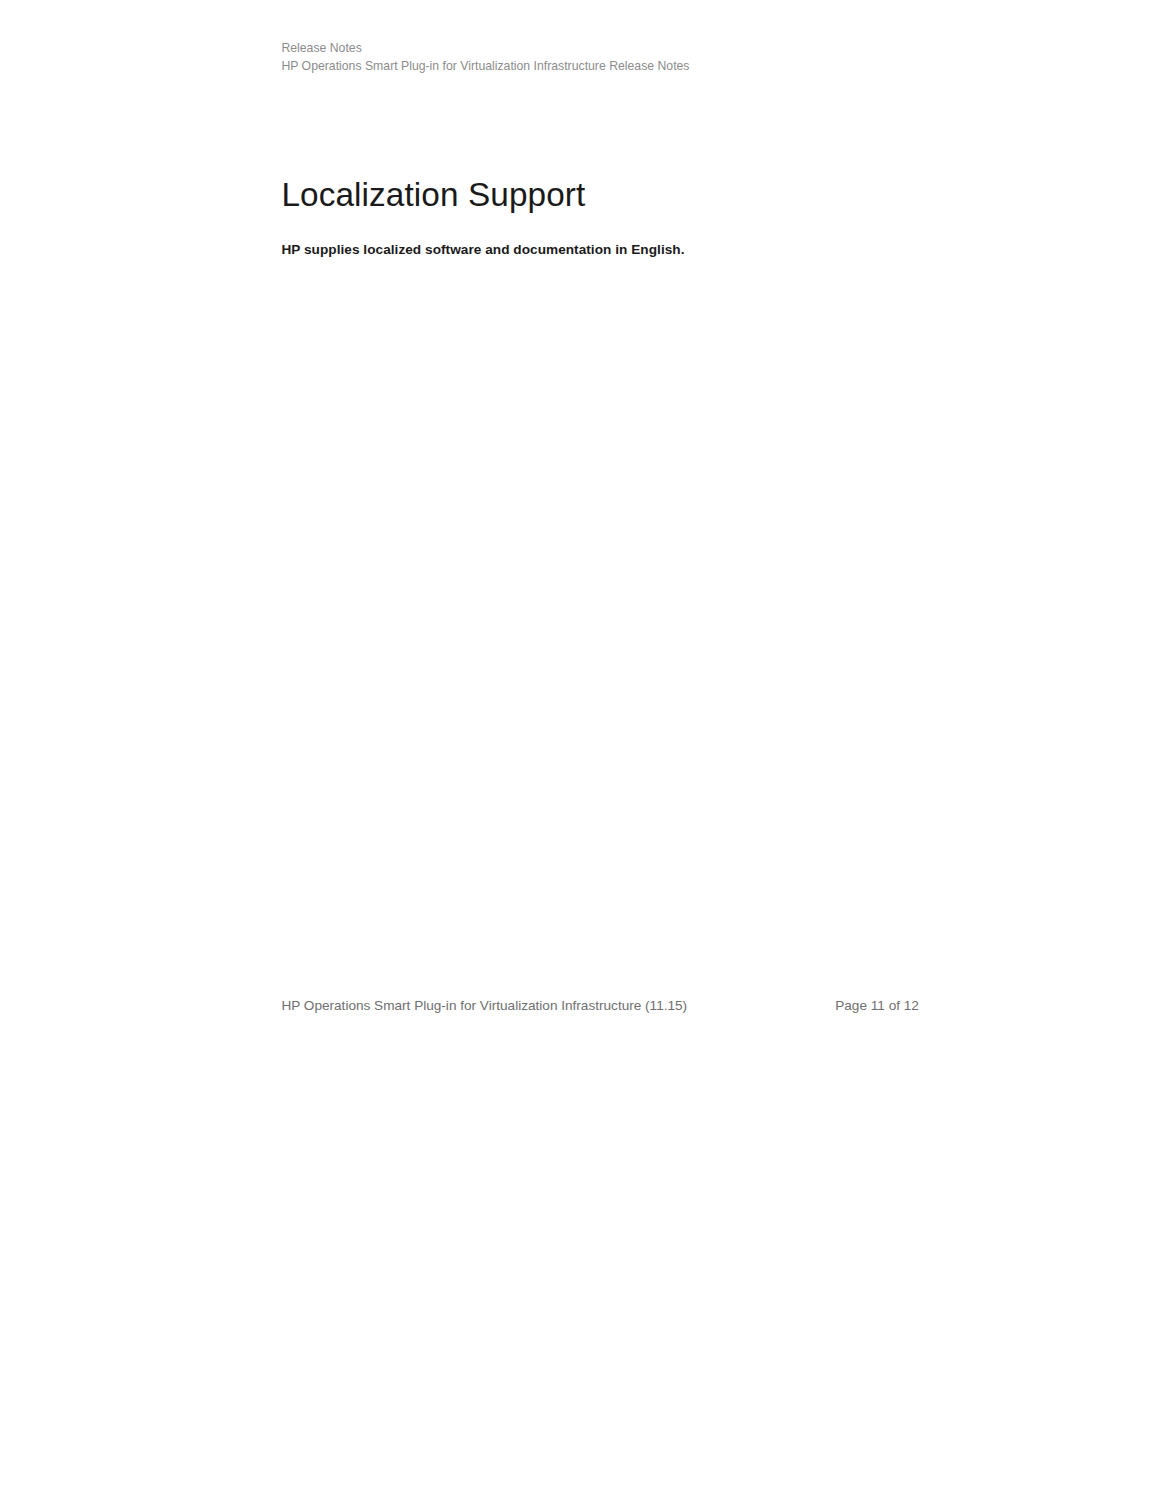Release Notes HP Operations Smart Plug-in for Virtualization Infrastructure Release Notes
Localization Support
HP supplies localized software and documentation in English.
HP Operations Smart Plug-in for Virtualization Infrastructure (11.15) Page 11 of 12